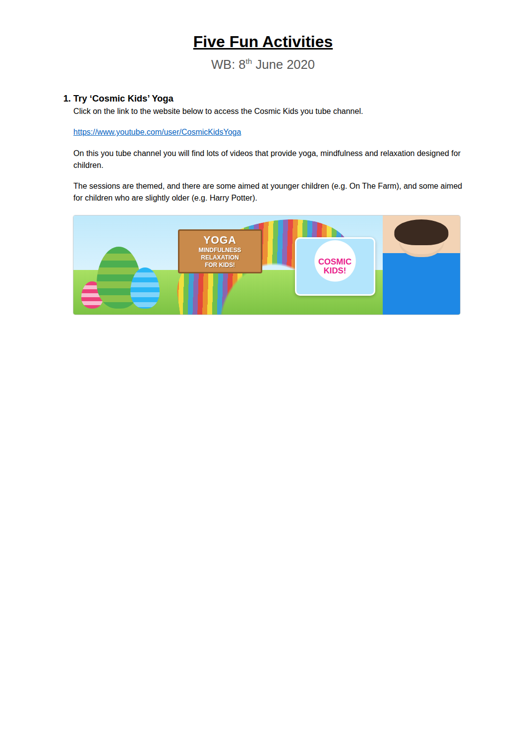Five Fun Activities
WB: 8th June 2020
Try ‘Cosmic Kids’ Yoga
Click on the link to the website below to access the Cosmic Kids you tube channel.
https://www.youtube.com/user/CosmicKidsYoga
On this you tube channel you will find lots of videos that provide yoga, mindfulness and relaxation designed for children.
The sessions are themed, and there are some aimed at younger children (e.g. On The Farm), and some aimed for children who are slightly older (e.g. Harry Potter).
YOGA MINDFULNESS RELAXATION FOR KIDS!
COSMIC
KIDS!